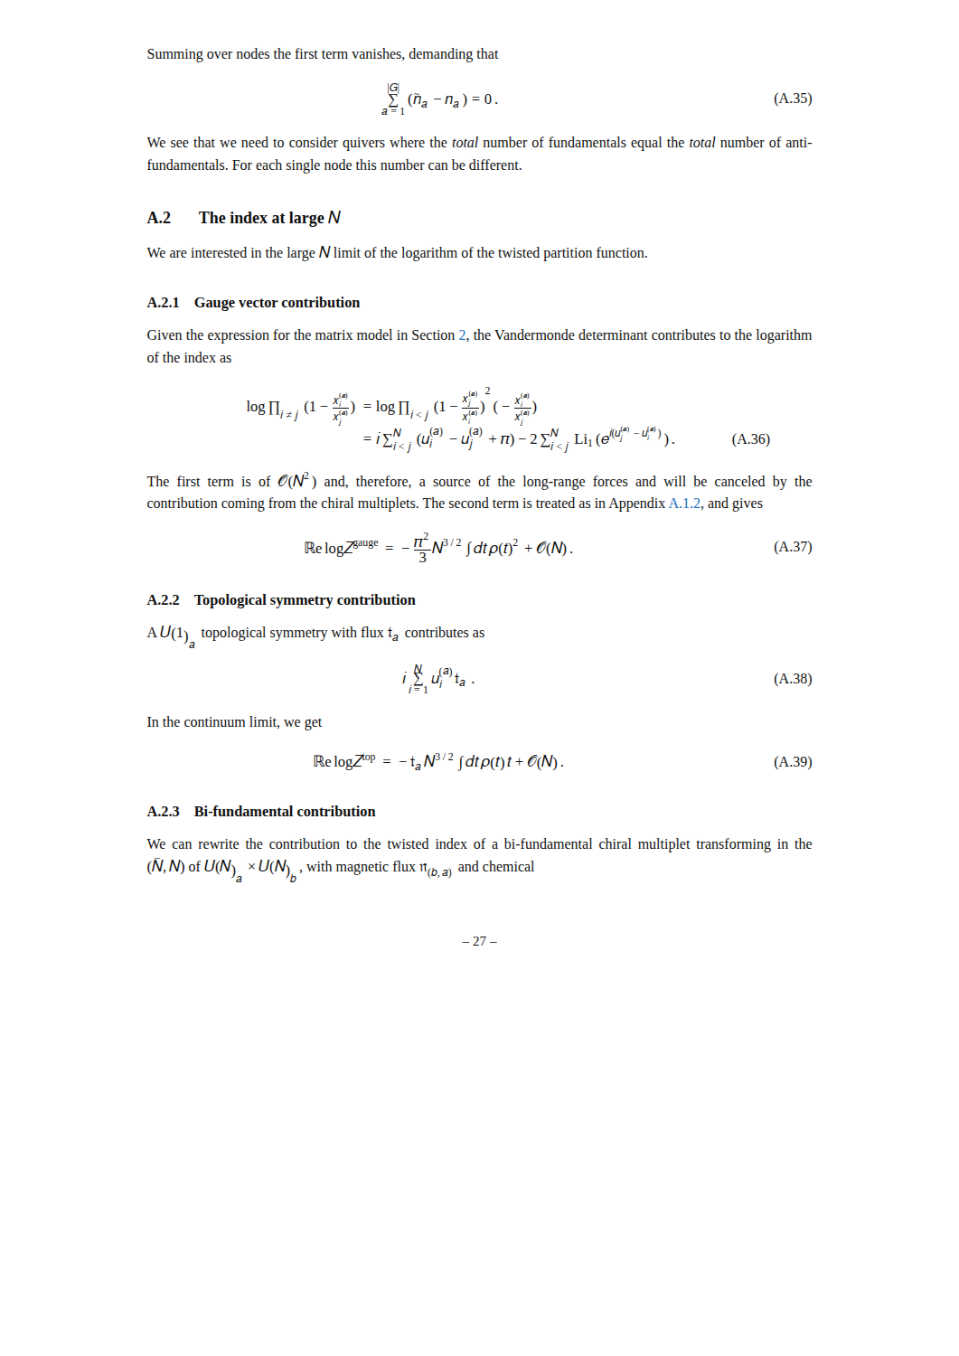Summing over nodes the first term vanishes, demanding that
∑ a=1 |G| ( n~a − na ) = 0 .
(A.35)
We see that we need to consider quivers where the total number of fundamentals equal the total number of anti-fundamentals. For each single node this number can be different.
A.2 The index at large N
We are interested in the large N limit of the logarithm of the twisted partition function.
A.2.1 Gauge vector contribution
Given the expression for the matrix model in Section 2, the Vandermonde determinant contributes to the logarithm of the index as
log ∏ i≠j ( 1 − xi(a) xj(a) ) = log ∏ i<j ( 1 − xj(a) xi(a) ) 2 ( − xi(a) xj(a) ) = i ∑ i<j N ( ui(a) − uj(a) + π ) − 2 ∑ i<j N Li1 ( e i ( uj(a) − ui(a) ) ) . (A.36)
The first term is of 𝒪(N2) and, therefore, a source of the long-range forces and will be canceled by the contribution coming from the chiral multiplets. The second term is treated as in Appendix A.1.2, and gives
ℝe log Zgauge = − π2 3 N3/2 ∫ dt ρ (t) 2 + 𝒪 (N) .
(A.37)
A.2.2 Topological symmetry contribution
A U(1)a topological symmetry with flux 𝔱a contributes as
i ∑ i=1 N ui(a) 𝔱a .
(A.38)
In the continuum limit, we get
ℝe log Ztop = − 𝔱a N3/2 ∫ dt ρ (t) t + 𝒪 (N) .
(A.39)
A.2.3 Bi-fundamental contribution
We can rewrite the contribution to the twisted index of a bi-fundamental chiral multiplet transforming in the (N¯,N) of U(N)a×U(N)b, with magnetic flux 𝔫(b,a) and chemical
– 27 –